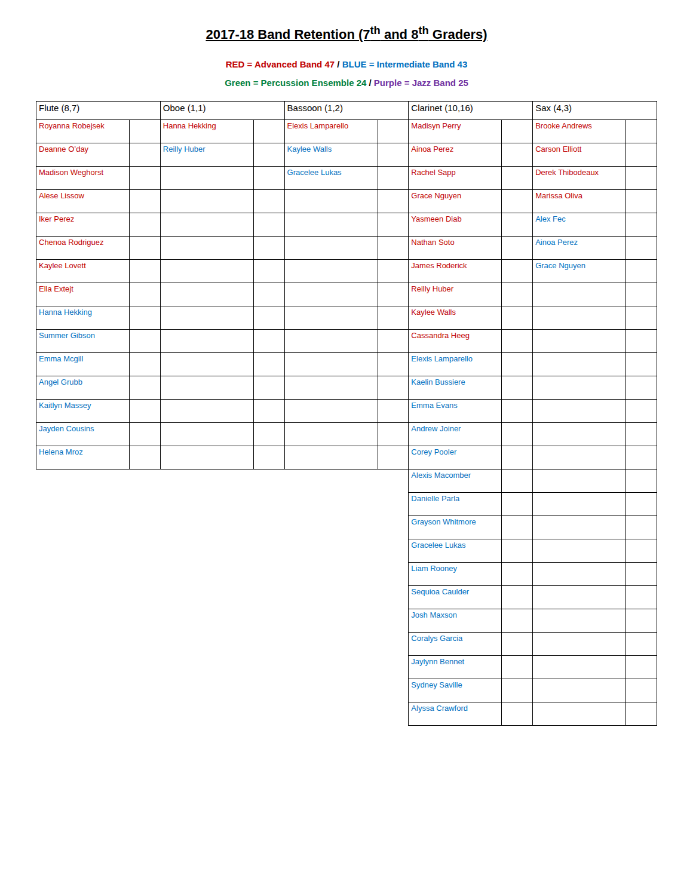2017-18 Band Retention (7th and 8th Graders)
RED = Advanced Band 47 / BLUE = Intermediate Band 43
Green = Percussion Ensemble 24 / Purple = Jazz Band 25
| Flute (8,7) | Oboe (1,1) | Bassoon (1,2) | Clarinet (10,16) | Sax (4,3) |
| --- | --- | --- | --- | --- |
| Royanna Robejsek | | Hanna Hekking | | Elexis Lamparello | | Madisyn Perry | | Brooke Andrews | |
| Deanne O’day | | Reilly Huber | | Kaylee Walls | | Ainoa Perez | | Carson Elliott | |
| Madison Weghorst | | | | Gracelee Lukas | | Rachel Sapp | | Derek Thibodeaux | |
| Alese Lissow | | | | | | Grace Nguyen | | Marissa Oliva | |
| Iker Perez | | | | | | Yasmeen Diab | | Alex Fec | |
| Chenoa Rodriguez | | | | | | Nathan Soto | | Ainoa Perez | |
| Kaylee Lovett | | | | | | James Roderick | | Grace Nguyen | |
| Ella Extejt | | | | | | Reilly Huber | | | |
| Hanna Hekking | | | | | | Kaylee Walls | | | |
| Summer Gibson | | | | | | Cassandra Heeg | | | |
| Emma Mcgill | | | | | | Elexis Lamparello | | | |
| Angel Grubb | | | | | | Kaelin Bussiere | | | |
| Kaitlyn Massey | | | | | | Emma Evans | | | |
| Jayden Cousins | | | | | | Andrew Joiner | | | |
| Helena Mroz | | | | | | Corey Pooler | | | |
| | Alexis Macomber | | | |
| Danielle Parla | | | |
| Grayson Whitmore | | | |
| Gracelee Lukas | | | |
| Liam Rooney | | | |
| Sequioa Caulder | | | |
| Josh Maxson | | | |
| Coralys Garcia | | | |
| Jaylynn Bennet | | | |
| Sydney Saville | | | |
| Alyssa Crawford | | | |